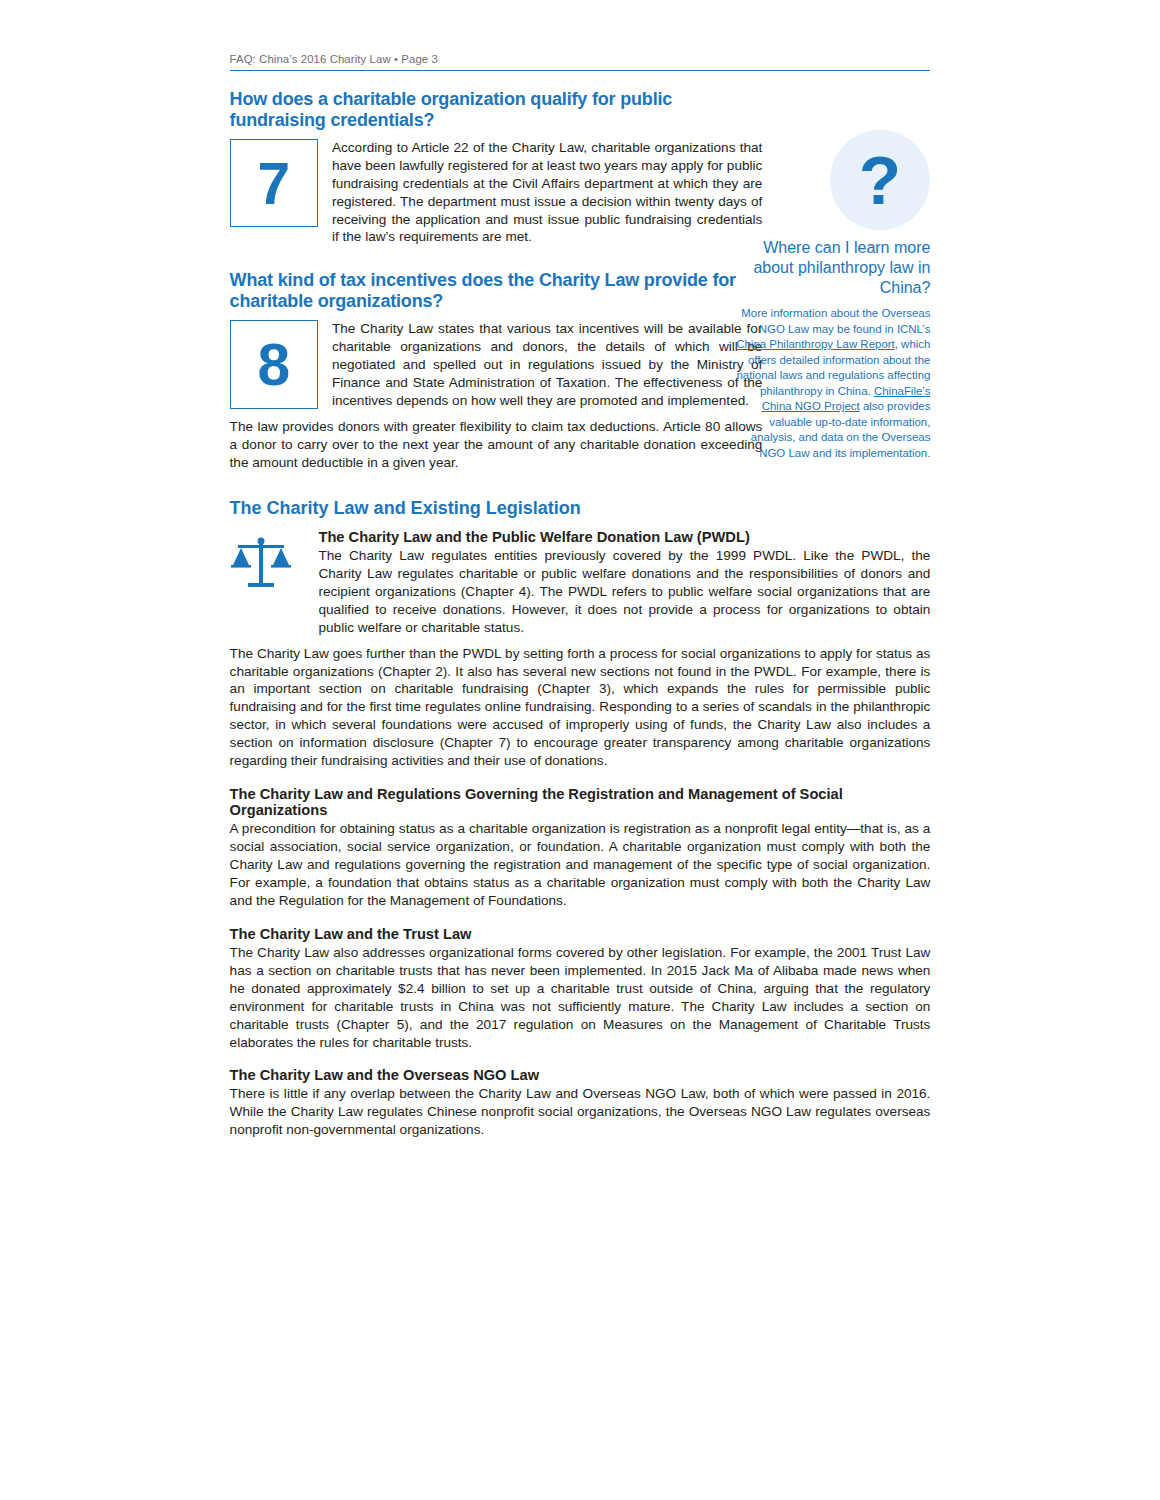FAQ: China’s 2016 Charity Law • Page 3
How does a charitable organization qualify for public fundraising credentials?
7
According to Article 22 of the Charity Law, charitable organizations that have been lawfully registered for at least two years may apply for public fundraising credentials at the Civil Affairs department at which they are registered. The department must issue a decision within twenty days of receiving the application and must issue public fundraising credentials if the law’s requirements are met.
What kind of tax incentives does the Charity Law provide for charitable organizations?
8
The Charity Law states that various tax incentives will be available for charitable organizations and donors, the details of which will be negotiated and spelled out in regulations issued by the Ministry of Finance and State Administration of Taxation. The effectiveness of the incentives depends on how well they are promoted and implemented.
The law provides donors with greater flexibility to claim tax deductions. Article 80 allows a donor to carry over to the next year the amount of any charitable donation exceeding the amount deductible in a given year.
?
Where can I learn more about philanthropy law in China?
More information about the Overseas NGO Law may be found in ICNL’s China Philanthropy Law Report, which offers detailed information about the national laws and regulations affecting philanthropy in China. ChinaFile’s China NGO Project also provides valuable up-to-date information, analysis, and data on the Overseas NGO Law and its implementation.
The Charity Law and Existing Legislation
The Charity Law and the Public Welfare Donation Law (PWDL)
The Charity Law regulates entities previously covered by the 1999 PWDL. Like the PWDL, the Charity Law regulates charitable or public welfare donations and the responsibilities of donors and recipient organizations (Chapter 4). The PWDL refers to public welfare social organizations that are qualified to receive donations. However, it does not provide a process for organizations to obtain public welfare or charitable status.
The Charity Law goes further than the PWDL by setting forth a process for social organizations to apply for status as charitable organizations (Chapter 2). It also has several new sections not found in the PWDL. For example, there is an important section on charitable fundraising (Chapter 3), which expands the rules for permissible public fundraising and for the first time regulates online fundraising. Responding to a series of scandals in the philanthropic sector, in which several foundations were accused of improperly using of funds, the Charity Law also includes a section on information disclosure (Chapter 7) to encourage greater transparency among charitable organizations regarding their fundraising activities and their use of donations.
The Charity Law and Regulations Governing the Registration and Management of Social Organizations
A precondition for obtaining status as a charitable organization is registration as a nonprofit legal entity—that is, as a social association, social service organization, or foundation. A charitable organization must comply with both the Charity Law and regulations governing the registration and management of the specific type of social organization. For example, a foundation that obtains status as a charitable organization must comply with both the Charity Law and the Regulation for the Management of Foundations.
The Charity Law and the Trust Law
The Charity Law also addresses organizational forms covered by other legislation. For example, the 2001 Trust Law has a section on charitable trusts that has never been implemented. In 2015 Jack Ma of Alibaba made news when he donated approximately $2.4 billion to set up a charitable trust outside of China, arguing that the regulatory environment for charitable trusts in China was not sufficiently mature. The Charity Law includes a section on charitable trusts (Chapter 5), and the 2017 regulation on Measures on the Management of Charitable Trusts elaborates the rules for charitable trusts.
The Charity Law and the Overseas NGO Law
There is little if any overlap between the Charity Law and Overseas NGO Law, both of which were passed in 2016. While the Charity Law regulates Chinese nonprofit social organizations, the Overseas NGO Law regulates overseas nonprofit non-governmental organizations.